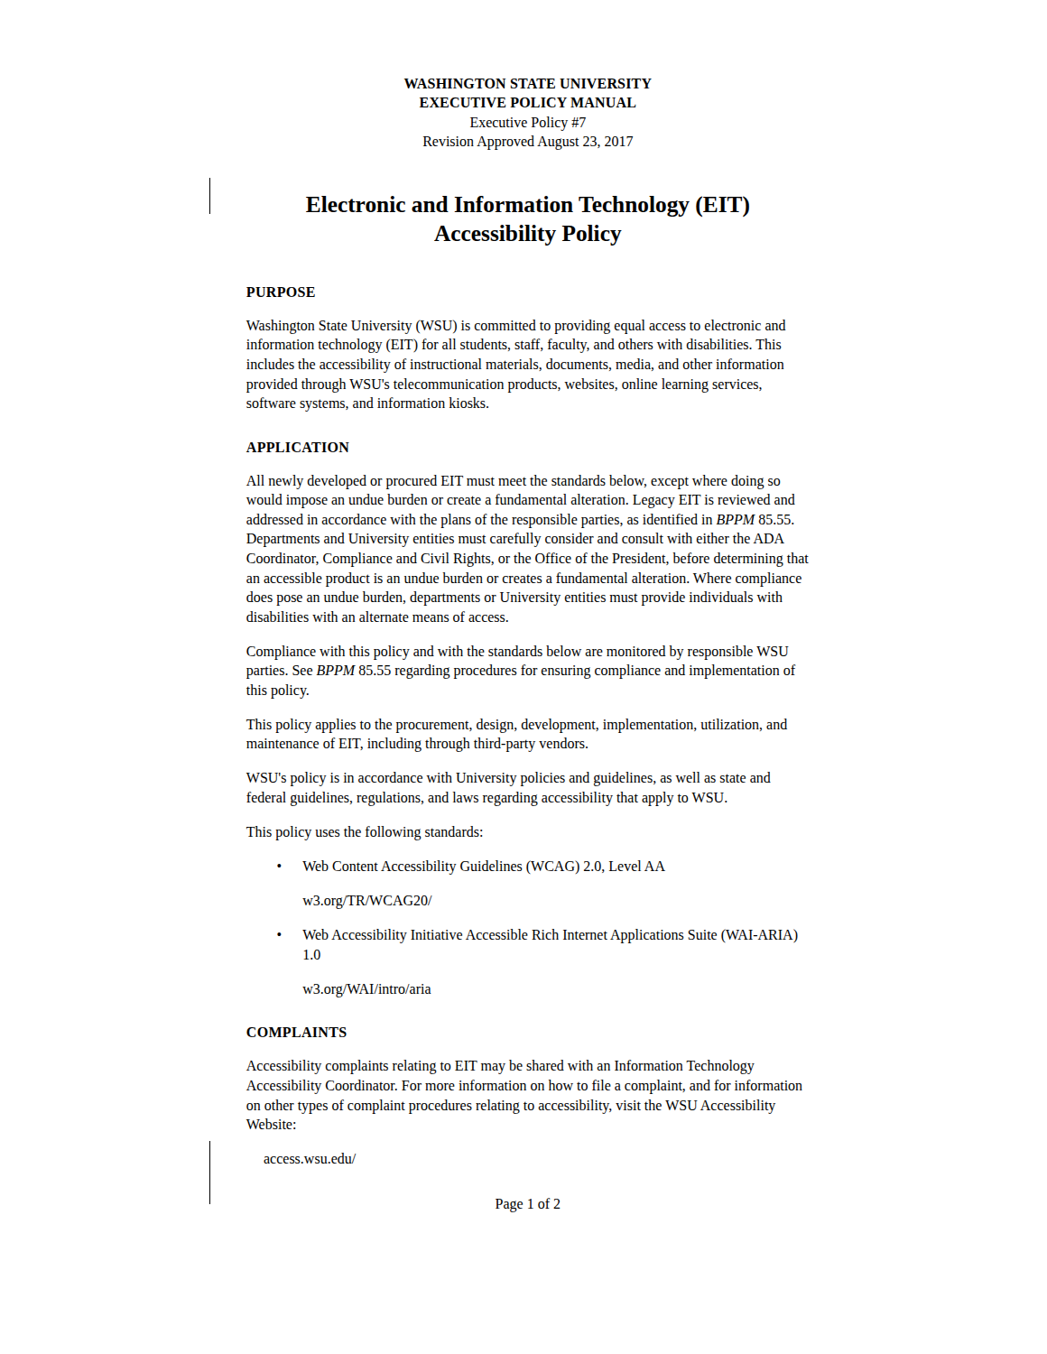WASHINGTON STATE UNIVERSITY
EXECUTIVE POLICY MANUAL
Executive Policy #7
Revision Approved August 23, 2017
Electronic and Information Technology (EIT)
Accessibility Policy
PURPOSE
Washington State University (WSU) is committed to providing equal access to electronic and information technology (EIT) for all students, staff, faculty, and others with disabilities. This includes the accessibility of instructional materials, documents, media, and other information provided through WSU's telecommunication products, websites, online learning services, software systems, and information kiosks.
APPLICATION
All newly developed or procured EIT must meet the standards below, except where doing so would impose an undue burden or create a fundamental alteration. Legacy EIT is reviewed and addressed in accordance with the plans of the responsible parties, as identified in BPPM 85.55. Departments and University entities must carefully consider and consult with either the ADA Coordinator, Compliance and Civil Rights, or the Office of the President, before determining that an accessible product is an undue burden or creates a fundamental alteration. Where compliance does pose an undue burden, departments or University entities must provide individuals with disabilities with an alternate means of access.
Compliance with this policy and with the standards below are monitored by responsible WSU parties. See BPPM 85.55 regarding procedures for ensuring compliance and implementation of this policy.
This policy applies to the procurement, design, development, implementation, utilization, and maintenance of EIT, including through third-party vendors.
WSU's policy is in accordance with University policies and guidelines, as well as state and federal guidelines, regulations, and laws regarding accessibility that apply to WSU.
This policy uses the following standards:
Web Content Accessibility Guidelines (WCAG) 2.0, Level AA
w3.org/TR/WCAG20/
Web Accessibility Initiative Accessible Rich Internet Applications Suite (WAI-ARIA) 1.0
w3.org/WAI/intro/aria
COMPLAINTS
Accessibility complaints relating to EIT may be shared with an Information Technology Accessibility Coordinator. For more information on how to file a complaint, and for information on other types of complaint procedures relating to accessibility, visit the WSU Accessibility Website:
access.wsu.edu/
Page 1 of 2